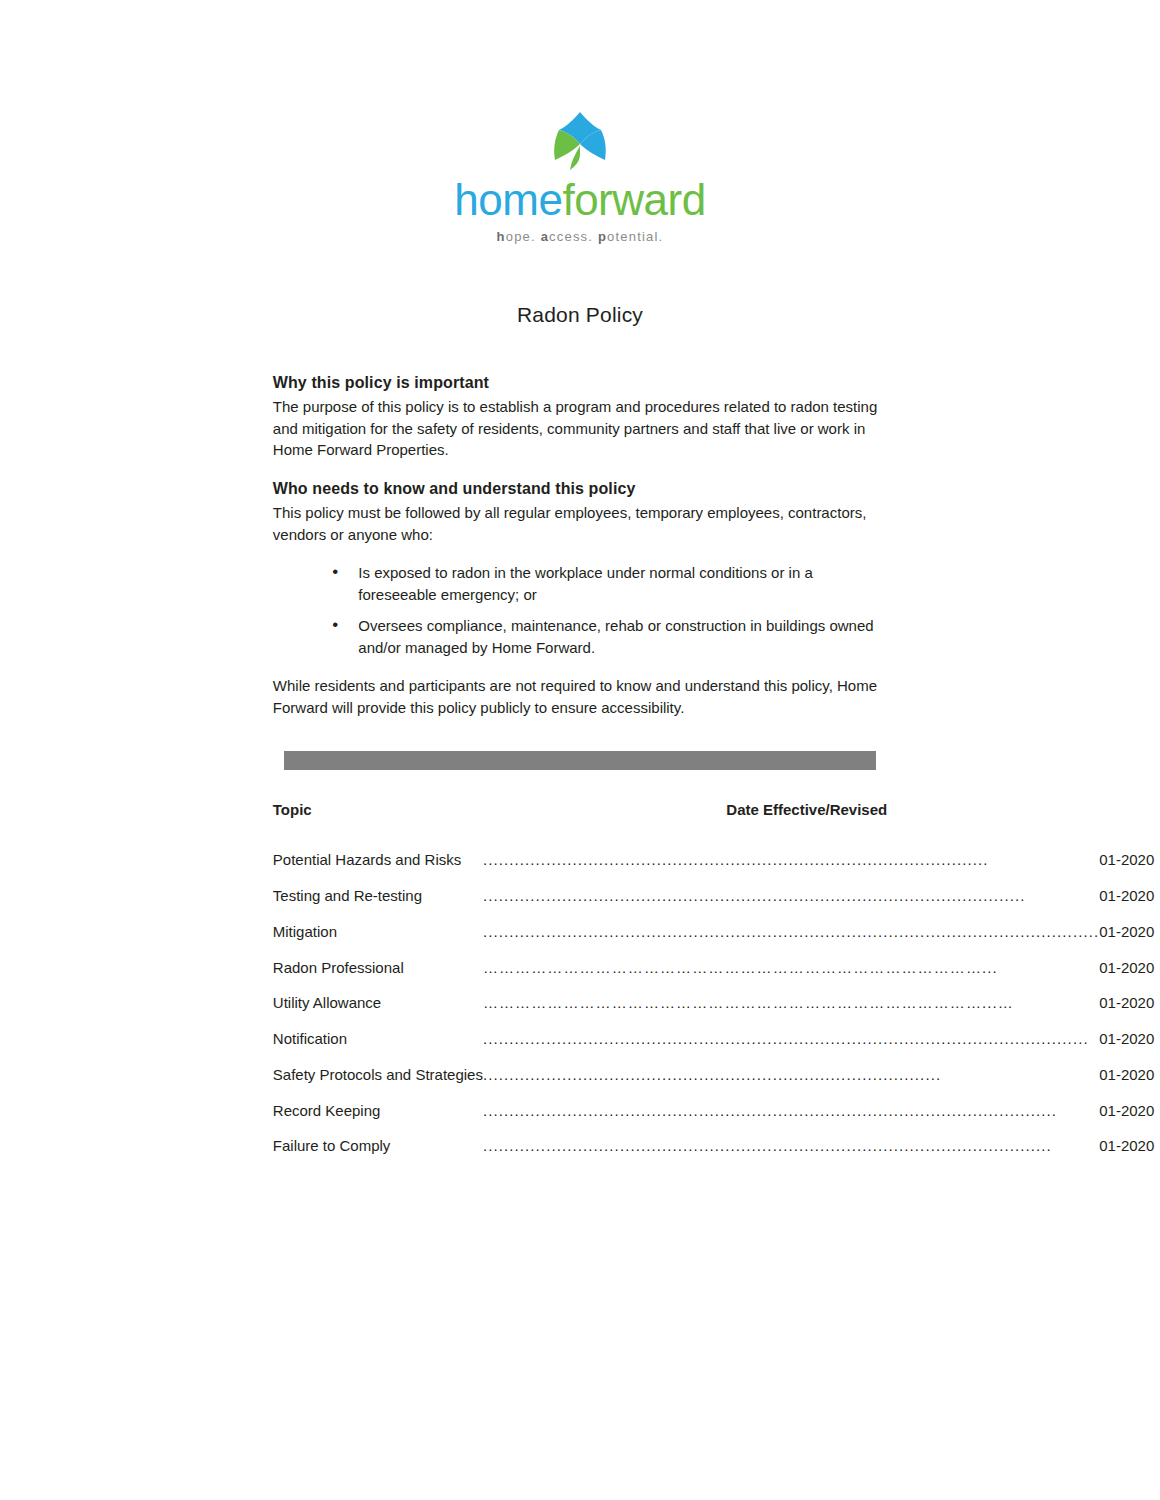home forward
hope. access. potential.
Radon Policy
Why this policy is important
The purpose of this policy is to establish a program and procedures related to radon testing and mitigation for the safety of residents, community partners and staff that live or work in Home Forward Properties.
Who needs to know and understand this policy
This policy must be followed by all regular employees, temporary employees, contractors, vendors or anyone who:
Is exposed to radon in the workplace under normal conditions or in a foreseeable emergency; or
Oversees compliance, maintenance, rehab or construction in buildings owned and/or managed by Home Forward.
While residents and participants are not required to know and understand this policy, Home Forward will provide this policy publicly to ensure accessibility.
Topic Date Effective/Revised
| Potential Hazards and Risks | ................................................................................................ | 01-2020 |
| Testing and Re-testing | ....................................................................................................... | 01-2020 |
| Mitigation | ..................................................................................................................... | 01-2020 |
| Radon Professional | …………………………………………………………………………………... | 01-2020 |
| Utility Allowance | …………………………………………………………………………………...… | 01-2020 |
| Notification | ................................................................................................................... | 01-2020 |
| Safety Protocols and Strategies | ....................................................................................... | 01-2020 |
| Record Keeping | ............................................................................................................. | 01-2020 |
| Failure to Comply | ............................................................................................................ | 01-2020 |